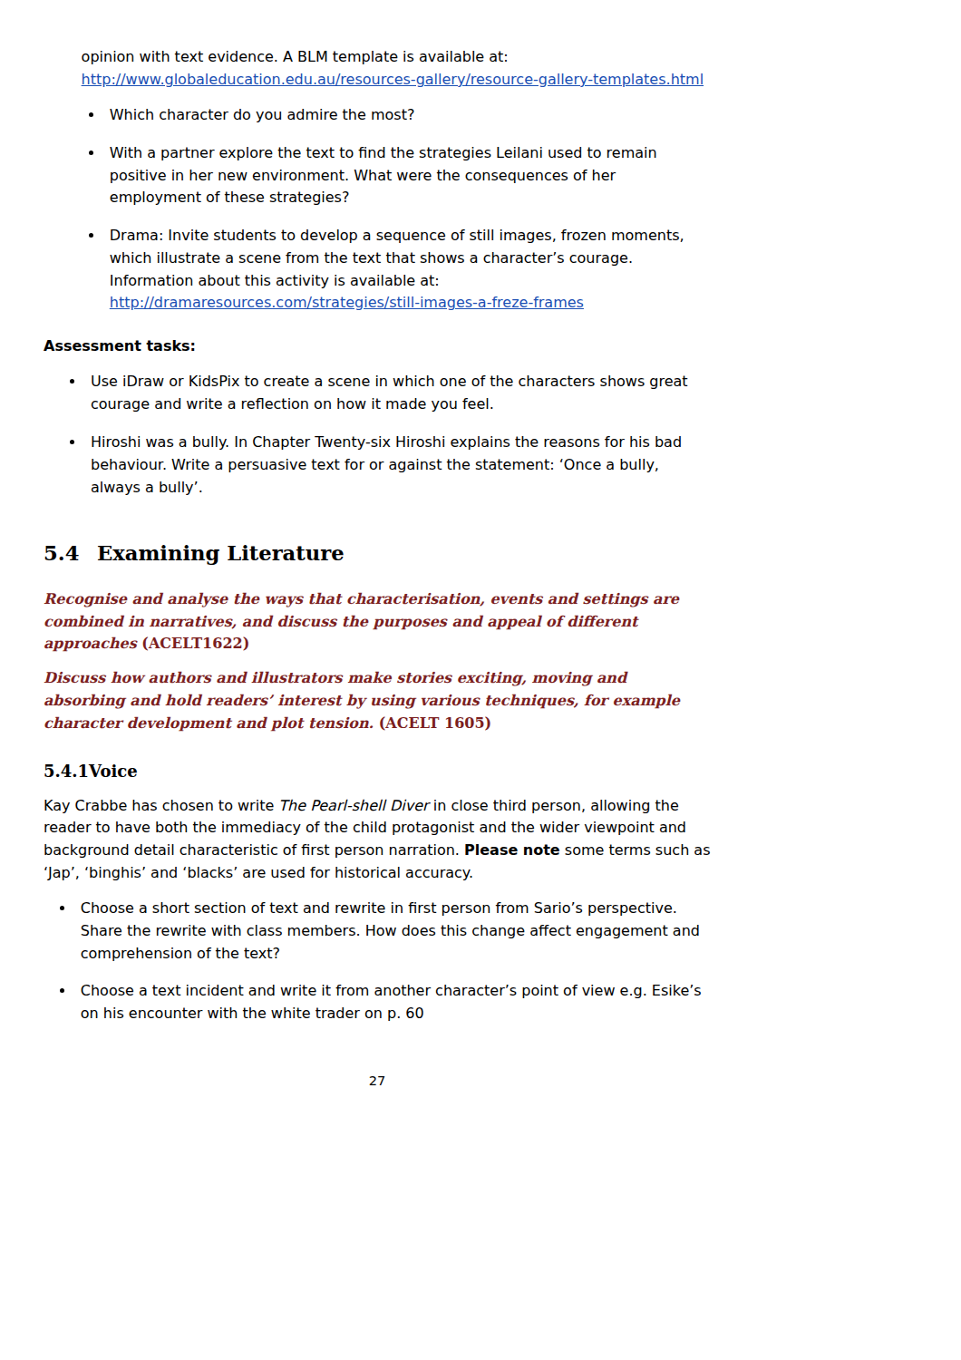opinion with text evidence. A BLM template is available at:
http://www.globaleducation.edu.au/resources-gallery/resource-gallery-templates.html
Which character do you admire the most?
With a partner explore the text to find the strategies Leilani used to remain positive in her new environment. What were the consequences of her employment of these strategies?
Drama: Invite students to develop a sequence of still images, frozen moments, which illustrate a scene from the text that shows a character’s courage. Information about this activity is available at:
http://dramaresources.com/strategies/still-images-a-freze-frames
Assessment tasks:
Use iDraw or KidsPix to create a scene in which one of the characters shows great courage and write a reflection on how it made you feel.
Hiroshi was a bully. In Chapter Twenty-six Hiroshi explains the reasons for his bad behaviour. Write a persuasive text for or against the statement: ‘Once a bully, always a bully’.
5.4 Examining Literature
Recognise and analyse the ways that characterisation, events and settings are combined in narratives, and discuss the purposes and appeal of different approaches (ACELT1622)
Discuss how authors and illustrators make stories exciting, moving and absorbing and hold readers’ interest by using various techniques, for example character development and plot tension. (ACELT 1605)
5.4.1 Voice
Kay Crabbe has chosen to write The Pearl-shell Diver in close third person, allowing the reader to have both the immediacy of the child protagonist and the wider viewpoint and background detail characteristic of first person narration. Please note some terms such as ‘Jap’, ‘binghis’ and ‘blacks’ are used for historical accuracy.
Choose a short section of text and rewrite in first person from Sario’s perspective. Share the rewrite with class members. How does this change affect engagement and comprehension of the text?
Choose a text incident and write it from another character’s point of view e.g. Esike’s on his encounter with the white trader on p. 60
27